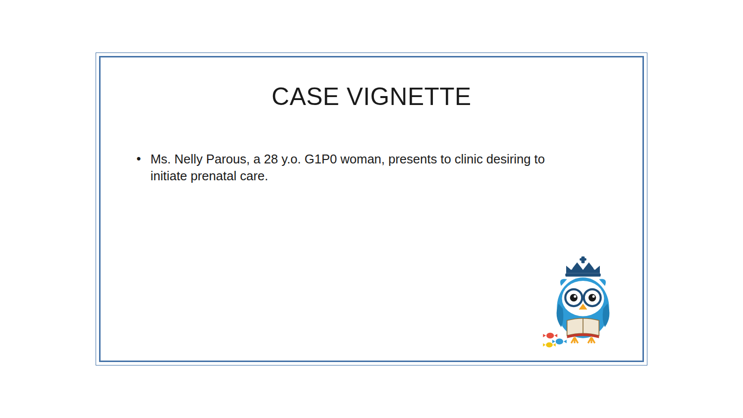CASE VIGNETTE
Ms. Nelly Parous, a 28 y.o. G1P0 woman, presents to clinic desiring to initiate prenatal care.